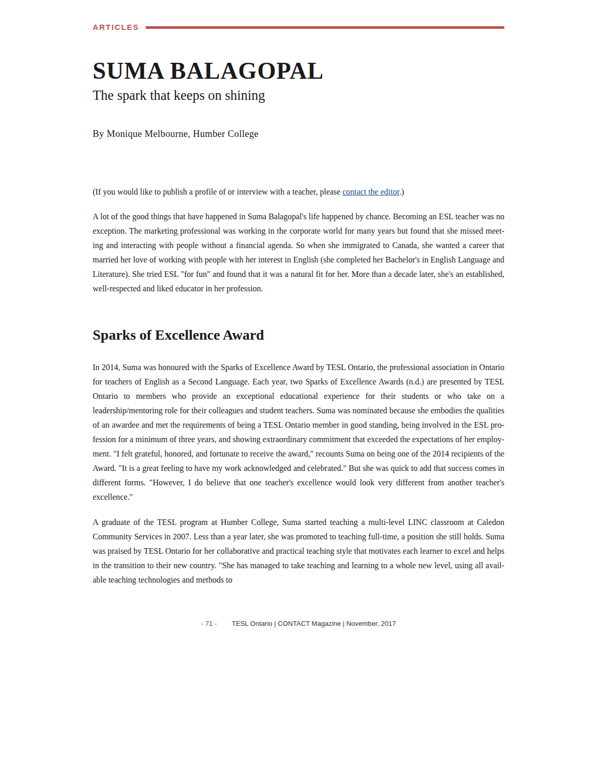ARTICLES
SUMA BALAGOPAL
The spark that keeps on shining
By Monique Melbourne, Humber College
(If you would like to publish a profile of or interview with a teacher, please contact the editor.)
A lot of the good things that have happened in Suma Balagopal's life happened by chance. Becoming an ESL teacher was no exception. The marketing professional was working in the corporate world for many years but found that she missed meeting and interacting with people without a financial agenda. So when she immigrated to Canada, she wanted a career that married her love of working with people with her interest in English (she completed her Bachelor's in English Language and Literature). She tried ESL "for fun" and found that it was a natural fit for her. More than a decade later, she's an established, well-respected and liked educator in her profession.
Sparks of Excellence Award
In 2014, Suma was honoured with the Sparks of Excellence Award by TESL Ontario, the professional association in Ontario for teachers of English as a Second Language. Each year, two Sparks of Excellence Awards (n.d.) are presented by TESL Ontario to members who provide an exceptional educational experience for their students or who take on a leadership/mentoring role for their colleagues and student teachers. Suma was nominated because she embodies the qualities of an awardee and met the requirements of being a TESL Ontario member in good standing, being involved in the ESL profession for a minimum of three years, and showing extraordinary commitment that exceeded the expectations of her employment. "I felt grateful, honored, and fortunate to receive the award," recounts Suma on being one of the 2014 recipients of the Award. "It is a great feeling to have my work acknowledged and celebrated." But she was quick to add that success comes in different forms. "However, I do believe that one teacher's excellence would look very different from another teacher's excellence."
A graduate of the TESL program at Humber College, Suma started teaching a multi-level LINC classroom at Caledon Community Services in 2007. Less than a year later, she was promoted to teaching full-time, a position she still holds. Suma was praised by TESL Ontario for her collaborative and practical teaching style that motivates each learner to excel and helps in the transition to their new country. "She has managed to take teaching and learning to a whole new level, using all available teaching technologies and methods to
- 71 - TESL Ontario | CONTACT Magazine | November, 2017